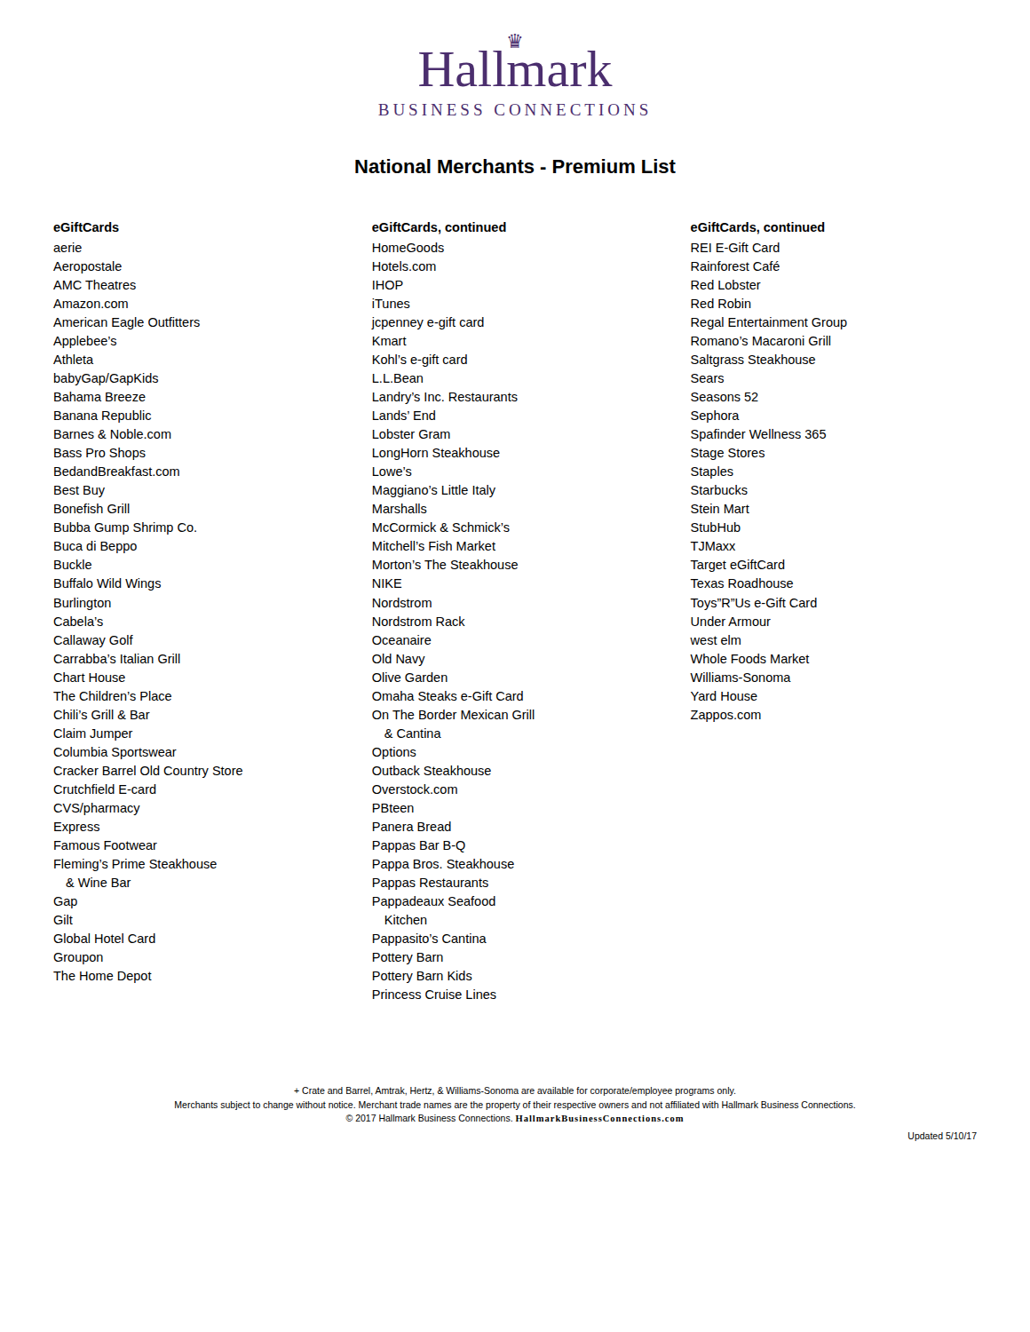♛Hallmark
BUSINESS CONNECTIONS
National Merchants - Premium List
eGiftCards
aerie
Aeropostale
AMC Theatres
Amazon.com
American Eagle Outfitters
Applebee’s
Athleta
babyGap/GapKids
Bahama Breeze
Banana Republic
Barnes & Noble.com
Bass Pro Shops
BedandBreakfast.com
Best Buy
Bonefish Grill
Bubba Gump Shrimp Co.
Buca di Beppo
Buckle
Buffalo Wild Wings
Burlington
Cabela’s
Callaway Golf
Carrabba’s Italian Grill
Chart House
The Children’s Place
Chili’s Grill & Bar
Claim Jumper
Columbia Sportswear
Cracker Barrel Old Country Store
Crutchfield E-card
CVS/pharmacy
Express
Famous Footwear
Fleming’s Prime Steakhouse
& Wine Bar
Gap
Gilt
Global Hotel Card
Groupon
The Home Depot
eGiftCards, continued
HomeGoods
Hotels.com
IHOP
iTunes
jcpenney e-gift card
Kmart
Kohl’s e-gift card
L.L.Bean
Landry’s Inc. Restaurants
Lands’ End
Lobster Gram
LongHorn Steakhouse
Lowe’s
Maggiano’s Little Italy
Marshalls
McCormick & Schmick’s
Mitchell’s Fish Market
Morton’s The Steakhouse
NIKE
Nordstrom
Nordstrom Rack
Oceanaire
Old Navy
Olive Garden
Omaha Steaks e-Gift Card
On The Border Mexican Grill
& Cantina
Options
Outback Steakhouse
Overstock.com
PBteen
Panera Bread
Pappas Bar B-Q
Pappa Bros. Steakhouse
Pappas Restaurants
Pappadeaux Seafood
Kitchen
Pappasito’s Cantina
Pottery Barn
Pottery Barn Kids
Princess Cruise Lines
eGiftCards, continued
REI E-Gift Card
Rainforest Café
Red Lobster
Red Robin
Regal Entertainment Group
Romano’s Macaroni Grill
Saltgrass Steakhouse
Sears
Seasons 52
Sephora
Spafinder Wellness 365
Stage Stores
Staples
Starbucks
Stein Mart
StubHub
TJMaxx
Target eGiftCard
Texas Roadhouse
Toys”R”Us e-Gift Card
Under Armour
west elm
Whole Foods Market
Williams-Sonoma
Yard House
Zappos.com
+ Crate and Barrel, Amtrak, Hertz, & Williams-Sonoma are available for corporate/employee programs only.
Merchants subject to change without notice. Merchant trade names are the property of their respective owners and not affiliated with Hallmark Business Connections.
© 2017 Hallmark Business Connections. HallmarkBusinessConnections.com
Updated 5/10/17